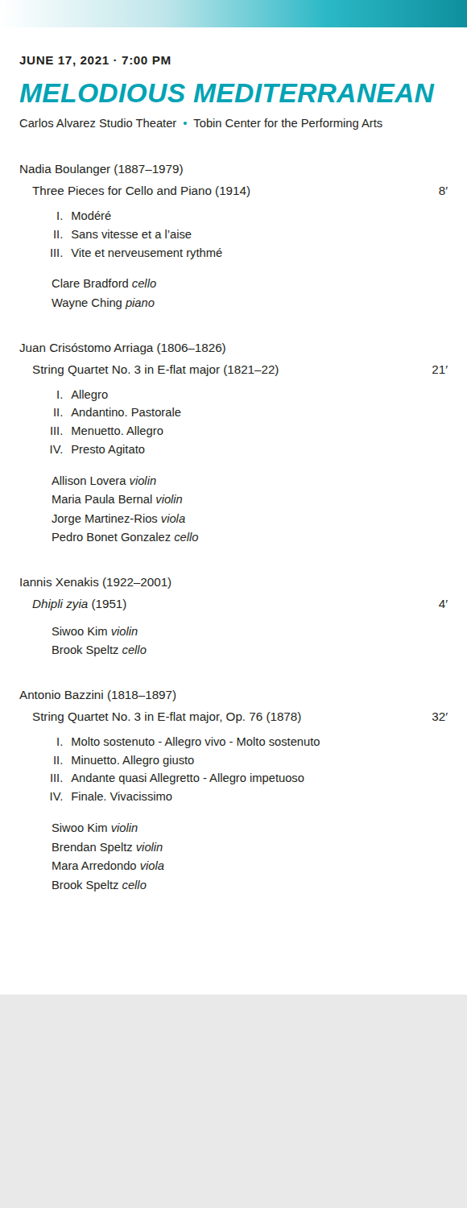JUNE 17, 2021 · 7:00 PM
Melodious Mediterranean
Carlos Alvarez Studio Theater • Tobin Center for the Performing Arts
Nadia Boulanger (1887–1979)
Three Pieces for Cello and Piano (1914) 8′
I. Modéré
II. Sans vitesse et a l’aise
III. Vite et nerveusement rythmé
Clare Bradford cello
Wayne Ching piano
Juan Crisóstomo Arriaga (1806–1826)
String Quartet No. 3 in E-flat major (1821–22) 21′
I. Allegro
II. Andantino. Pastorale
III. Menuetto. Allegro
IV. Presto Agitato
Allison Lovera violin
Maria Paula Bernal violin
Jorge Martinez-Rios viola
Pedro Bonet Gonzalez cello
Iannis Xenakis (1922–2001)
Dhipli zyia (1951) 4′
Siwoo Kim violin
Brook Speltz cello
Antonio Bazzini (1818–1897)
String Quartet No. 3 in E-flat major, Op. 76 (1878) 32′
I. Molto sostenuto - Allegro vivo - Molto sostenuto
II. Minuetto. Allegro giusto
III. Andante quasi Allegretto - Allegro impetuoso
IV. Finale. Vivacissimo
Siwoo Kim violin
Brendan Speltz violin
Mara Arredondo viola
Brook Speltz cello